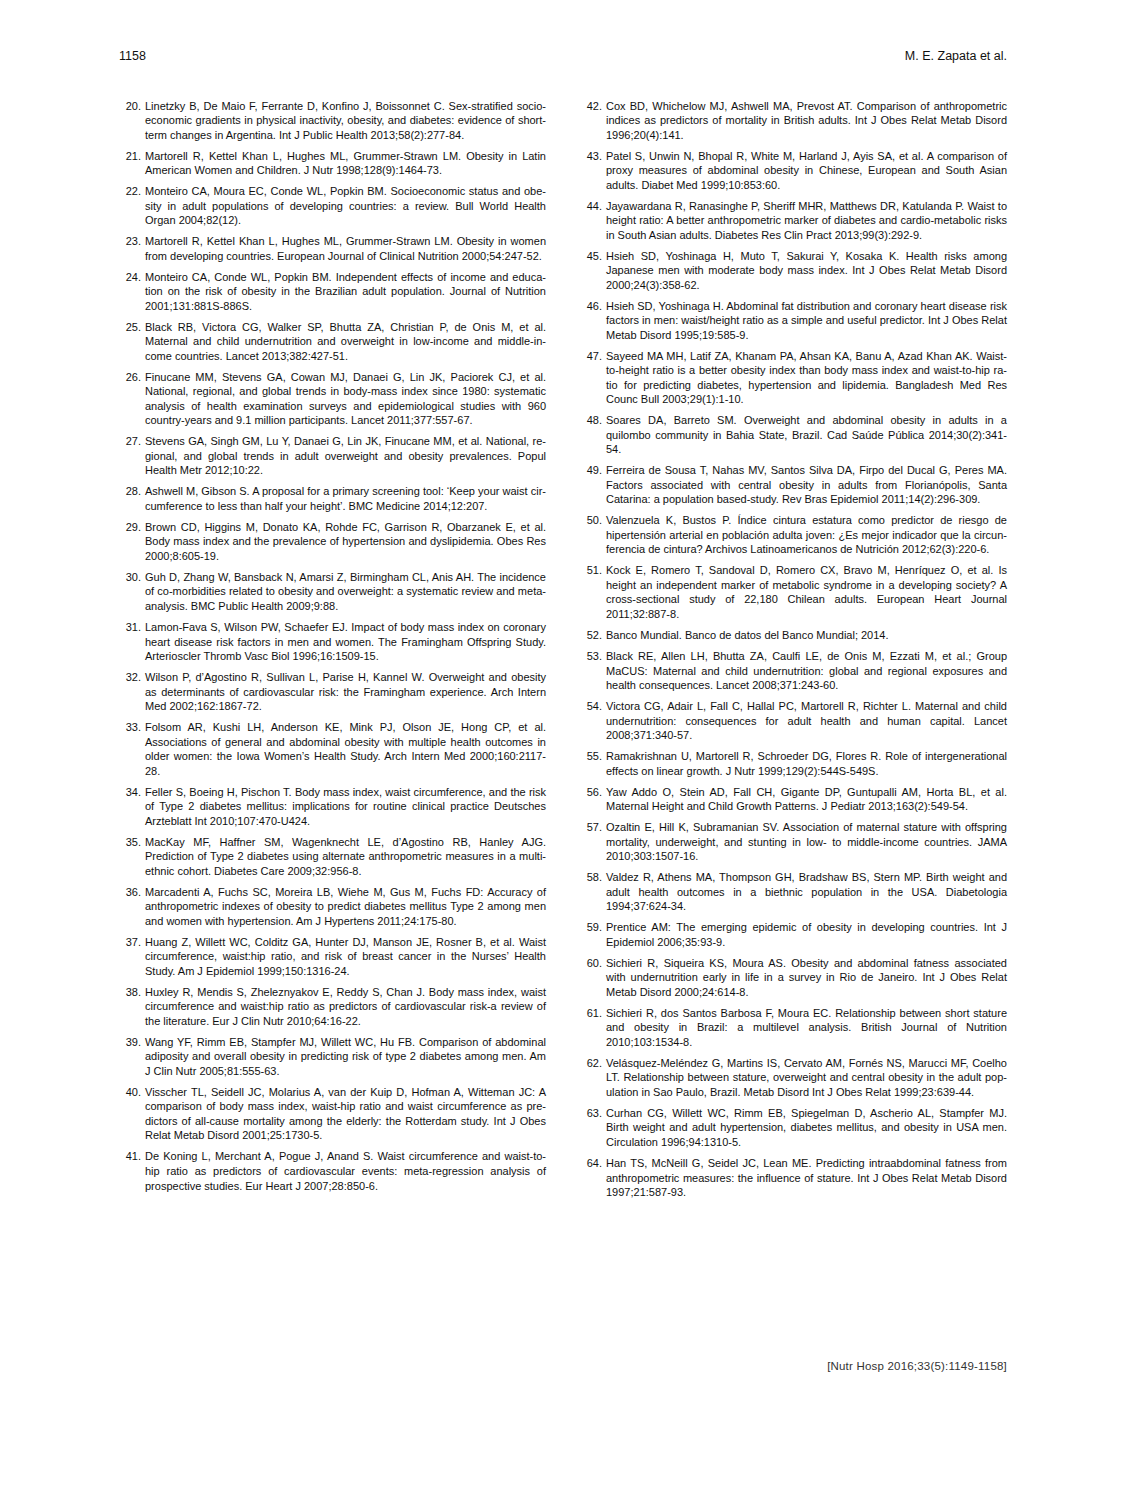1158
M. E. Zapata et al.
Linetzky B, De Maio F, Ferrante D, Konfino J, Boissonnet C. Sex-stratified socio-economic gradients in physical inactivity, obesity, and diabetes: evidence of short-term changes in Argentina. Int J Public Health 2013;58(2):277-84.
Martorell R, Kettel Khan L, Hughes ML, Grummer-Strawn LM. Obesity in Latin American Women and Children. J Nutr 1998;128(9):1464-73.
Monteiro CA, Moura EC, Conde WL, Popkin BM. Socioeconomic status and obesity in adult populations of developing countries: a review. Bull World Health Organ 2004;82(12).
Martorell R, Kettel Khan L, Hughes ML, Grummer-Strawn LM. Obesity in women from developing countries. European Journal of Clinical Nutrition 2000;54:247-52.
Monteiro CA, Conde WL, Popkin BM. Independent effects of income and education on the risk of obesity in the Brazilian adult population. Journal of Nutrition 2001;131:881S-886S.
Black RB, Victora CG, Walker SP, Bhutta ZA, Christian P, de Onis M, et al. Maternal and child undernutrition and overweight in low-income and middle-income countries. Lancet 2013;382:427-51.
Finucane MM, Stevens GA, Cowan MJ, Danaei G, Lin JK, Paciorek CJ, et al. National, regional, and global trends in body-mass index since 1980: systematic analysis of health examination surveys and epidemiological studies with 960 country-years and 9.1 million participants. Lancet 2011;377:557-67.
Stevens GA, Singh GM, Lu Y, Danaei G, Lin JK, Finucane MM, et al. National, regional, and global trends in adult overweight and obesity prevalences. Popul Health Metr 2012;10:22.
Ashwell M, Gibson S. A proposal for a primary screening tool: ‘Keep your waist circumference to less than half your height’. BMC Medicine 2014;12:207.
Brown CD, Higgins M, Donato KA, Rohde FC, Garrison R, Obarzanek E, et al. Body mass index and the prevalence of hypertension and dyslipidemia. Obes Res 2000;8:605-19.
Guh D, Zhang W, Bansback N, Amarsi Z, Birmingham CL, Anis AH. The incidence of co-morbidities related to obesity and overweight: a systematic review and meta-analysis. BMC Public Health 2009;9:88.
Lamon-Fava S, Wilson PW, Schaefer EJ. Impact of body mass index on coronary heart disease risk factors in men and women. The Framingham Offspring Study. Arterioscler Thromb Vasc Biol 1996;16:1509-15.
Wilson P, d’Agostino R, Sullivan L, Parise H, Kannel W. Overweight and obesity as determinants of cardiovascular risk: the Framingham experience. Arch Intern Med 2002;162:1867-72.
Folsom AR, Kushi LH, Anderson KE, Mink PJ, Olson JE, Hong CP, et al. Associations of general and abdominal obesity with multiple health outcomes in older women: the Iowa Women’s Health Study. Arch Intern Med 2000;160:2117-28.
Feller S, Boeing H, Pischon T. Body mass index, waist circumference, and the risk of Type 2 diabetes mellitus: implications for routine clinical practice Deutsches Arzteblatt Int 2010;107:470-U424.
MacKay MF, Haffner SM, Wagenknecht LE, d’Agostino RB, Hanley AJG. Prediction of Type 2 diabetes using alternate anthropometric measures in a multi-ethnic cohort. Diabetes Care 2009;32:956-8.
Marcadenti A, Fuchs SC, Moreira LB, Wiehe M, Gus M, Fuchs FD: Accuracy of anthropometric indexes of obesity to predict diabetes mellitus Type 2 among men and women with hypertension. Am J Hypertens 2011;24:175-80.
Huang Z, Willett WC, Colditz GA, Hunter DJ, Manson JE, Rosner B, et al. Waist circumference, waist:hip ratio, and risk of breast cancer in the Nurses’ Health Study. Am J Epidemiol 1999;150:1316-24.
Huxley R, Mendis S, Zheleznyakov E, Reddy S, Chan J. Body mass index, waist circumference and waist:hip ratio as predictors of cardiovascular risk-a review of the literature. Eur J Clin Nutr 2010;64:16-22.
Wang YF, Rimm EB, Stampfer MJ, Willett WC, Hu FB. Comparison of abdominal adiposity and overall obesity in predicting risk of type 2 diabetes among men. Am J Clin Nutr 2005;81:555-63.
Visscher TL, Seidell JC, Molarius A, van der Kuip D, Hofman A, Witteman JC: A comparison of body mass index, waist-hip ratio and waist circumference as predictors of all-cause mortality among the elderly: the Rotterdam study. Int J Obes Relat Metab Disord 2001;25:1730-5.
De Koning L, Merchant A, Pogue J, Anand S. Waist circumference and waist-to-hip ratio as predictors of cardiovascular events: meta-regression analysis of prospective studies. Eur Heart J 2007;28:850-6.
Cox BD, Whichelow MJ, Ashwell MA, Prevost AT. Comparison of anthropometric indices as predictors of mortality in British adults. Int J Obes Relat Metab Disord 1996;20(4):141.
Patel S, Unwin N, Bhopal R, White M, Harland J, Ayis SA, et al. A comparison of proxy measures of abdominal obesity in Chinese, European and South Asian adults. Diabet Med 1999;10:853:60.
Jayawardana R, Ranasinghe P, Sheriff MHR, Matthews DR, Katulanda P. Waist to height ratio: A better anthropometric marker of diabetes and cardio-metabolic risks in South Asian adults. Diabetes Res Clin Pract 2013;99(3):292-9.
Hsieh SD, Yoshinaga H, Muto T, Sakurai Y, Kosaka K. Health risks among Japanese men with moderate body mass index. Int J Obes Relat Metab Disord 2000;24(3):358-62.
Hsieh SD, Yoshinaga H. Abdominal fat distribution and coronary heart disease risk factors in men: waist/height ratio as a simple and useful predictor. Int J Obes Relat Metab Disord 1995;19:585-9.
Sayeed MA MH, Latif ZA, Khanam PA, Ahsan KA, Banu A, Azad Khan AK. Waist-to-height ratio is a better obesity index than body mass index and waist-to-hip ratio for predicting diabetes, hypertension and lipidemia. Bangladesh Med Res Counc Bull 2003;29(1):1-10.
Soares DA, Barreto SM. Overweight and abdominal obesity in adults in a quilombo community in Bahia State, Brazil. Cad Saúde Pública 2014;30(2):341-54.
Ferreira de Sousa T, Nahas MV, Santos Silva DA, Firpo del Ducal G, Peres MA. Factors associated with central obesity in adults from Florianópolis, Santa Catarina: a population based-study. Rev Bras Epidemiol 2011;14(2):296-309.
Valenzuela K, Bustos P. Índice cintura estatura como predictor de riesgo de hipertensión arterial en población adulta joven: ¿Es mejor indicador que la circunferencia de cintura? Archivos Latinoamericanos de Nutrición 2012;62(3):220-6.
Kock E, Romero T, Sandoval D, Romero CX, Bravo M, Henríquez O, et al. Is height an independent marker of metabolic syndrome in a developing society? A cross-sectional study of 22,180 Chilean adults. European Heart Journal 2011;32:887-8.
Banco Mundial. Banco de datos del Banco Mundial; 2014.
Black RE, Allen LH, Bhutta ZA, Caulfi LE, de Onis M, Ezzati M, et al.; Group MaCUS: Maternal and child undernutrition: global and regional exposures and health consequences. Lancet 2008;371:243-60.
Victora CG, Adair L, Fall C, Hallal PC, Martorell R, Richter L. Maternal and child undernutrition: consequences for adult health and human capital. Lancet 2008;371:340-57.
Ramakrishnan U, Martorell R, Schroeder DG, Flores R. Role of intergenerational effects on linear growth. J Nutr 1999;129(2):544S-549S.
Yaw Addo O, Stein AD, Fall CH, Gigante DP, Guntupalli AM, Horta BL, et al. Maternal Height and Child Growth Patterns. J Pediatr 2013;163(2):549-54.
Ozaltin E, Hill K, Subramanian SV. Association of maternal stature with offspring mortality, underweight, and stunting in low- to middle-income countries. JAMA 2010;303:1507-16.
Valdez R, Athens MA, Thompson GH, Bradshaw BS, Stern MP. Birth weight and adult health outcomes in a biethnic population in the USA. Diabetologia 1994;37:624-34.
Prentice AM: The emerging epidemic of obesity in developing countries. Int J Epidemiol 2006;35:93-9.
Sichieri R, Siqueira KS, Moura AS. Obesity and abdominal fatness associated with undernutrition early in life in a survey in Rio de Janeiro. Int J Obes Relat Metab Disord 2000;24:614-8.
Sichieri R, dos Santos Barbosa F, Moura EC. Relationship between short stature and obesity in Brazil: a multilevel analysis. British Journal of Nutrition 2010;103:1534-8.
Velásquez-Meléndez G, Martins IS, Cervato AM, Fornés NS, Marucci MF, Coelho LT. Relationship between stature, overweight and central obesity in the adult population in Sao Paulo, Brazil. Metab Disord Int J Obes Relat 1999;23:639-44.
Curhan CG, Willett WC, Rimm EB, Spiegelman D, Ascherio AL, Stampfer MJ. Birth weight and adult hypertension, diabetes mellitus, and obesity in USA men. Circulation 1996;94:1310-5.
Han TS, McNeill G, Seidel JC, Lean ME. Predicting intraabdominal fatness from anthropometric measures: the influence of stature. Int J Obes Relat Metab Disord 1997;21:587-93.
[Nutr Hosp 2016;33(5):1149-1158]